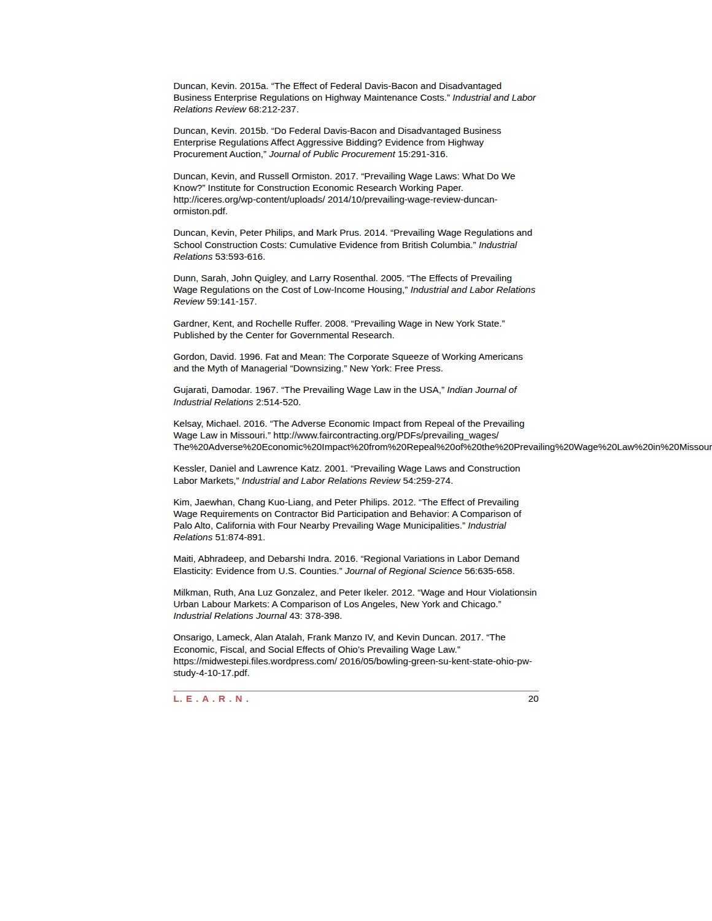Duncan, Kevin. 2015a. “The Effect of Federal Davis-Bacon and Disadvantaged Business Enterprise Regulations on Highway Maintenance Costs.” Industrial and Labor Relations Review 68:212-237.
Duncan, Kevin. 2015b. “Do Federal Davis-Bacon and Disadvantaged Business Enterprise Regulations Affect Aggressive Bidding? Evidence from Highway Procurement Auction,” Journal of Public Procurement 15:291-316.
Duncan, Kevin, and Russell Ormiston. 2017. “Prevailing Wage Laws: What Do We Know?” Institute for Construction Economic Research Working Paper. http://iceres.org/wp-content/uploads/ 2014/10/prevailing-wage-review-duncan-ormiston.pdf.
Duncan, Kevin, Peter Philips, and Mark Prus. 2014. “Prevailing Wage Regulations and School Construction Costs: Cumulative Evidence from British Columbia.” Industrial Relations 53:593-616.
Dunn, Sarah, John Quigley, and Larry Rosenthal. 2005. “The Effects of Prevailing Wage Regulations on the Cost of Low-Income Housing,” Industrial and Labor Relations Review 59:141-157.
Gardner, Kent, and Rochelle Ruffer. 2008. “Prevailing Wage in New York State.” Published by the Center for Governmental Research.
Gordon, David. 1996. Fat and Mean: The Corporate Squeeze of Working Americans and the Myth of Managerial “Downsizing.” New York: Free Press.
Gujarati, Damodar. 1967. “The Prevailing Wage Law in the USA,” Indian Journal of Industrial Relations 2:514-520.
Kelsay, Michael. 2016. “The Adverse Economic Impact from Repeal of the Prevailing Wage Law in Missouri.” http://www.faircontracting.org/PDFs/prevailing_wages/ The%20Adverse%20Economic%20Impact%20from%20Repeal%20of%20the%20Prevailing%20Wage%20Law%20in%20Missouri.
Kessler, Daniel and Lawrence Katz. 2001. “Prevailing Wage Laws and Construction Labor Markets,” Industrial and Labor Relations Review 54:259-274.
Kim, Jaewhan, Chang Kuo-Liang, and Peter Philips. 2012. “The Effect of Prevailing Wage Requirements on Contractor Bid Participation and Behavior: A Comparison of Palo Alto, California with Four Nearby Prevailing Wage Municipalities.” Industrial Relations 51:874-891.
Maiti, Abhradeep, and Debarshi Indra. 2016. “Regional Variations in Labor Demand Elasticity: Evidence from U.S. Counties.” Journal of Regional Science 56:635-658.
Milkman, Ruth, Ana Luz Gonzalez, and Peter Ikeler. 2012. “Wage and Hour Violationsin Urban Labour Markets: A Comparison of Los Angeles, New York and Chicago.” Industrial Relations Journal 43: 378-398.
Onsarigo, Lameck, Alan Atalah, Frank Manzo IV, and Kevin Duncan. 2017. “The Economic, Fiscal, and Social Effects of Ohio’s Prevailing Wage Law.” https://midwestepi.files.wordpress.com/ 2016/05/bowling-green-su-kent-state-ohio-pw-study-4-10-17.pdf.
L. E . A . R . N . 20